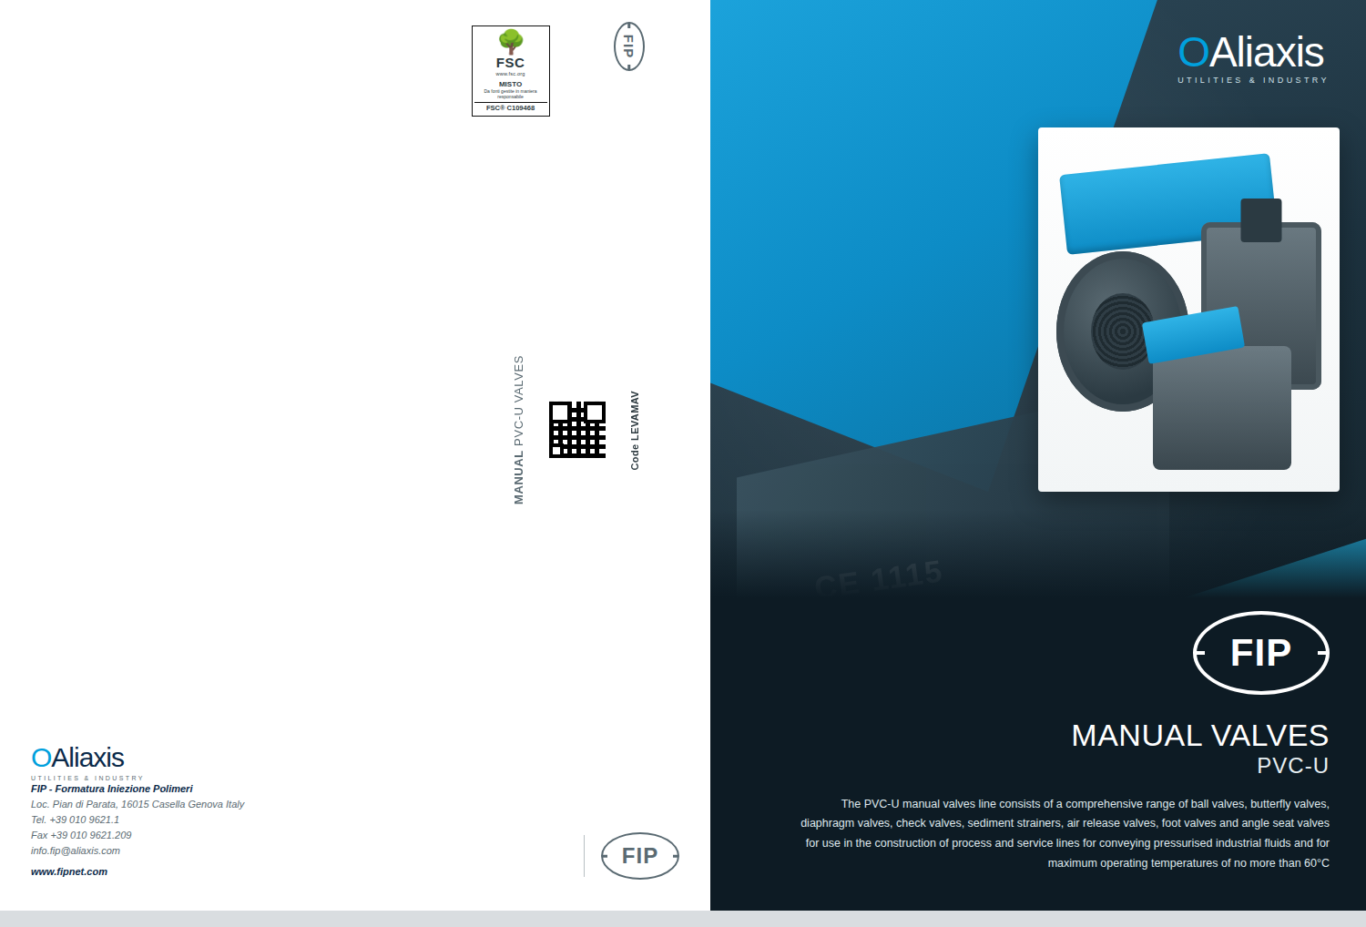🌳 FSC www.fsc.org MISTO Da fonti gestite in maniera responsabile FSC® C109468
FIP
MANUAL PVC-U VALVES
Code LEVAMAV
OAliaxis
Utilities & Industry
FIP - Formatura Iniezione Polimeri
Loc. Pian di Parata, 16015 Casella Genova Italy
Tel. +39 010 9621.1
Fax +39 010 9621.209
info.fip@aliaxis.com www.fipnet.com
FIP
OAliaxis
Utilities & Industry
FIP
MANUAL VALVES PVC-U
The PVC-U manual valves line consists of a comprehensive range of ball valves, butterfly valves, diaphragm valves, check valves, sediment strainers, air release valves, foot valves and angle seat valves for use in the construction of process and service lines for conveying pressurised industrial fluids and for maximum operating temperatures of no more than 60°C